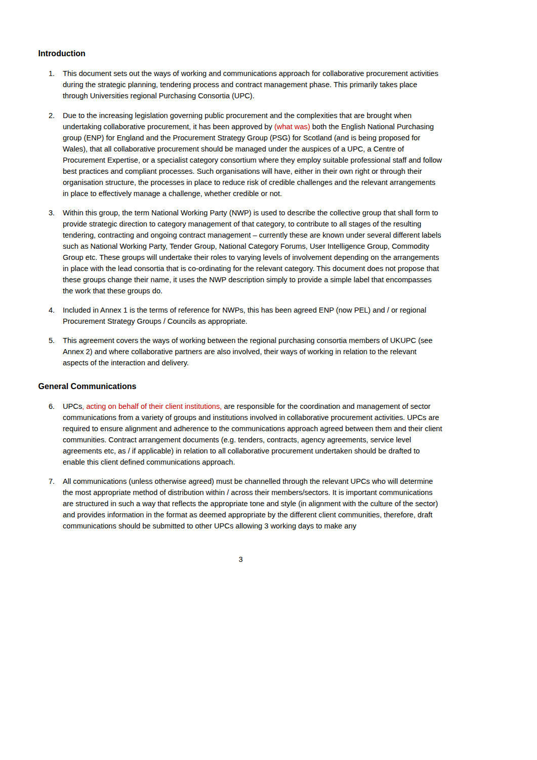Introduction
This document sets out the ways of working and communications approach for collaborative procurement activities during the strategic planning, tendering process and contract management phase. This primarily takes place through Universities regional Purchasing Consortia (UPC).
Due to the increasing legislation governing public procurement and the complexities that are brought when undertaking collaborative procurement, it has been approved by (what was) both the English National Purchasing group (ENP) for England and the Procurement Strategy Group (PSG) for Scotland (and is being proposed for Wales), that all collaborative procurement should be managed under the auspices of a UPC, a Centre of Procurement Expertise, or a specialist category consortium where they employ suitable professional staff and follow best practices and compliant processes. Such organisations will have, either in their own right or through their organisation structure, the processes in place to reduce risk of credible challenges and the relevant arrangements in place to effectively manage a challenge, whether credible or not.
Within this group, the term National Working Party (NWP) is used to describe the collective group that shall form to provide strategic direction to category management of that category, to contribute to all stages of the resulting tendering, contracting and ongoing contract management – currently these are known under several different labels such as National Working Party, Tender Group, National Category Forums, User Intelligence Group, Commodity Group etc. These groups will undertake their roles to varying levels of involvement depending on the arrangements in place with the lead consortia that is co-ordinating for the relevant category. This document does not propose that these groups change their name, it uses the NWP description simply to provide a simple label that encompasses the work that these groups do.
Included in Annex 1 is the terms of reference for NWPs, this has been agreed ENP (now PEL) and / or regional Procurement Strategy Groups / Councils as appropriate.
This agreement covers the ways of working between the regional purchasing consortia members of UKUPC (see Annex 2) and where collaborative partners are also involved, their ways of working in relation to the relevant aspects of the interaction and delivery.
General Communications
UPCs, acting on behalf of their client institutions, are responsible for the coordination and management of sector communications from a variety of groups and institutions involved in collaborative procurement activities. UPCs are required to ensure alignment and adherence to the communications approach agreed between them and their client communities. Contract arrangement documents (e.g. tenders, contracts, agency agreements, service level agreements etc, as / if applicable) in relation to all collaborative procurement undertaken should be drafted to enable this client defined communications approach.
All communications (unless otherwise agreed) must be channelled through the relevant UPCs who will determine the most appropriate method of distribution within / across their members/sectors. It is important communications are structured in such a way that reflects the appropriate tone and style (in alignment with the culture of the sector) and provides information in the format as deemed appropriate by the different client communities, therefore, draft communications should be submitted to other UPCs allowing 3 working days to make any
3